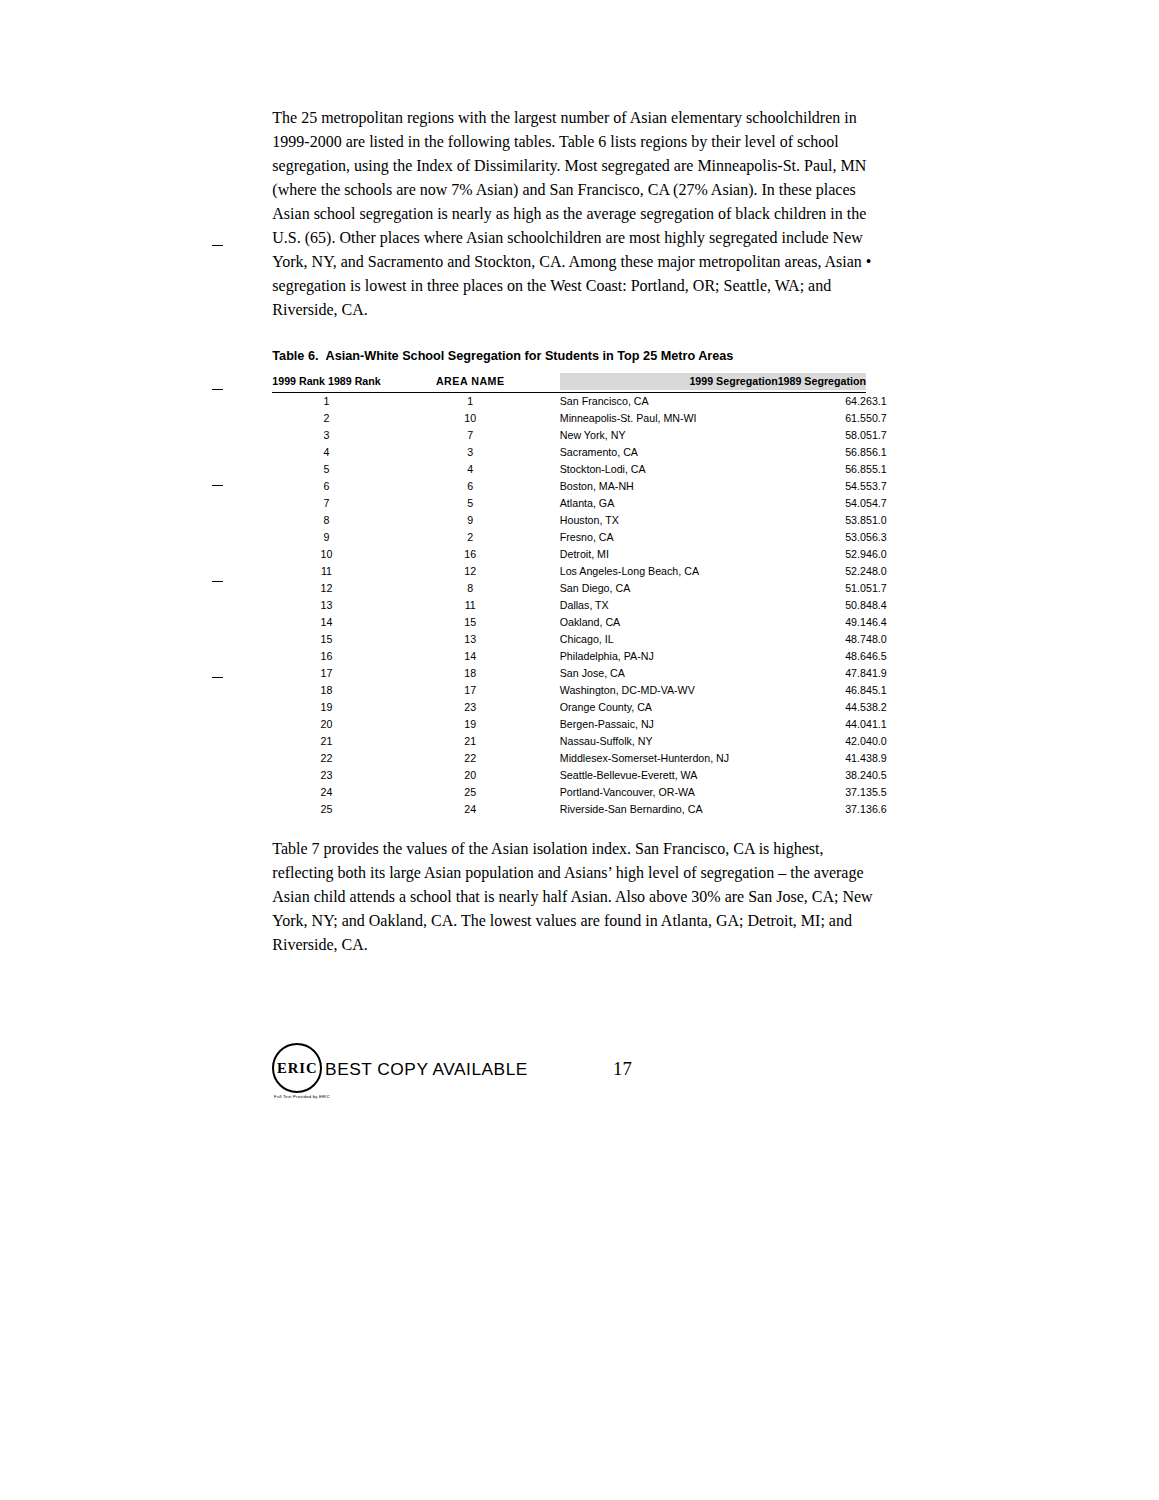The 25 metropolitan regions with the largest number of Asian elementary schoolchildren in 1999-2000 are listed in the following tables. Table 6 lists regions by their level of school segregation, using the Index of Dissimilarity. Most segregated are Minneapolis-St. Paul, MN (where the schools are now 7% Asian) and San Francisco, CA (27% Asian). In these places Asian school segregation is nearly as high as the average segregation of black children in the U.S. (65). Other places where Asian schoolchildren are most highly segregated include New York, NY, and Sacramento and Stockton, CA. Among these major metropolitan areas, Asian • segregation is lowest in three places on the West Coast: Portland, OR; Seattle, WA; and Riverside, CA.
Table 6. Asian-White School Segregation for Students in Top 25 Metro Areas
| 1999 Rank 1989 Rank | AREA NAME | 1999 Segregation | 1989 Segregation |
| --- | --- | --- | --- |
| 1 | 1 | San Francisco, CA | 64.2 | 63.1 |
| 2 | 10 | Minneapolis-St. Paul, MN-WI | 61.5 | 50.7 |
| 3 | 7 | New York, NY | 58.0 | 51.7 |
| 4 | 3 | Sacramento, CA | 56.8 | 56.1 |
| 5 | 4 | Stockton-Lodi, CA | 56.8 | 55.1 |
| 6 | 6 | Boston, MA-NH | 54.5 | 53.7 |
| 7 | 5 | Atlanta, GA | 54.0 | 54.7 |
| 8 | 9 | Houston, TX | 53.8 | 51.0 |
| 9 | 2 | Fresno, CA | 53.0 | 56.3 |
| 10 | 16 | Detroit, MI | 52.9 | 46.0 |
| 11 | 12 | Los Angeles-Long Beach, CA | 52.2 | 48.0 |
| 12 | 8 | San Diego, CA | 51.0 | 51.7 |
| 13 | 11 | Dallas, TX | 50.8 | 48.4 |
| 14 | 15 | Oakland, CA | 49.1 | 46.4 |
| 15 | 13 | Chicago, IL | 48.7 | 48.0 |
| 16 | 14 | Philadelphia, PA-NJ | 48.6 | 46.5 |
| 17 | 18 | San Jose, CA | 47.8 | 41.9 |
| 18 | 17 | Washington, DC-MD-VA-WV | 46.8 | 45.1 |
| 19 | 23 | Orange County, CA | 44.5 | 38.2 |
| 20 | 19 | Bergen-Passaic, NJ | 44.0 | 41.1 |
| 21 | 21 | Nassau-Suffolk, NY | 42.0 | 40.0 |
| 22 | 22 | Middlesex-Somerset-Hunterdon, NJ | 41.4 | 38.9 |
| 23 | 20 | Seattle-Bellevue-Everett, WA | 38.2 | 40.5 |
| 24 | 25 | Portland-Vancouver, OR-WA | 37.1 | 35.5 |
| 25 | 24 | Riverside-San Bernardino, CA | 37.1 | 36.6 |
Table 7 provides the values of the Asian isolation index. San Francisco, CA is highest, reflecting both its large Asian population and Asians’ high level of segregation – the average Asian child attends a school that is nearly half Asian. Also above 30% are San Jose, CA; New York, NY; and Oakland, CA. The lowest values are found in Atlanta, GA; Detroit, MI; and Riverside, CA.
ERIC
Full Text Provided by ERIC
BEST COPY AVAILABLE
17